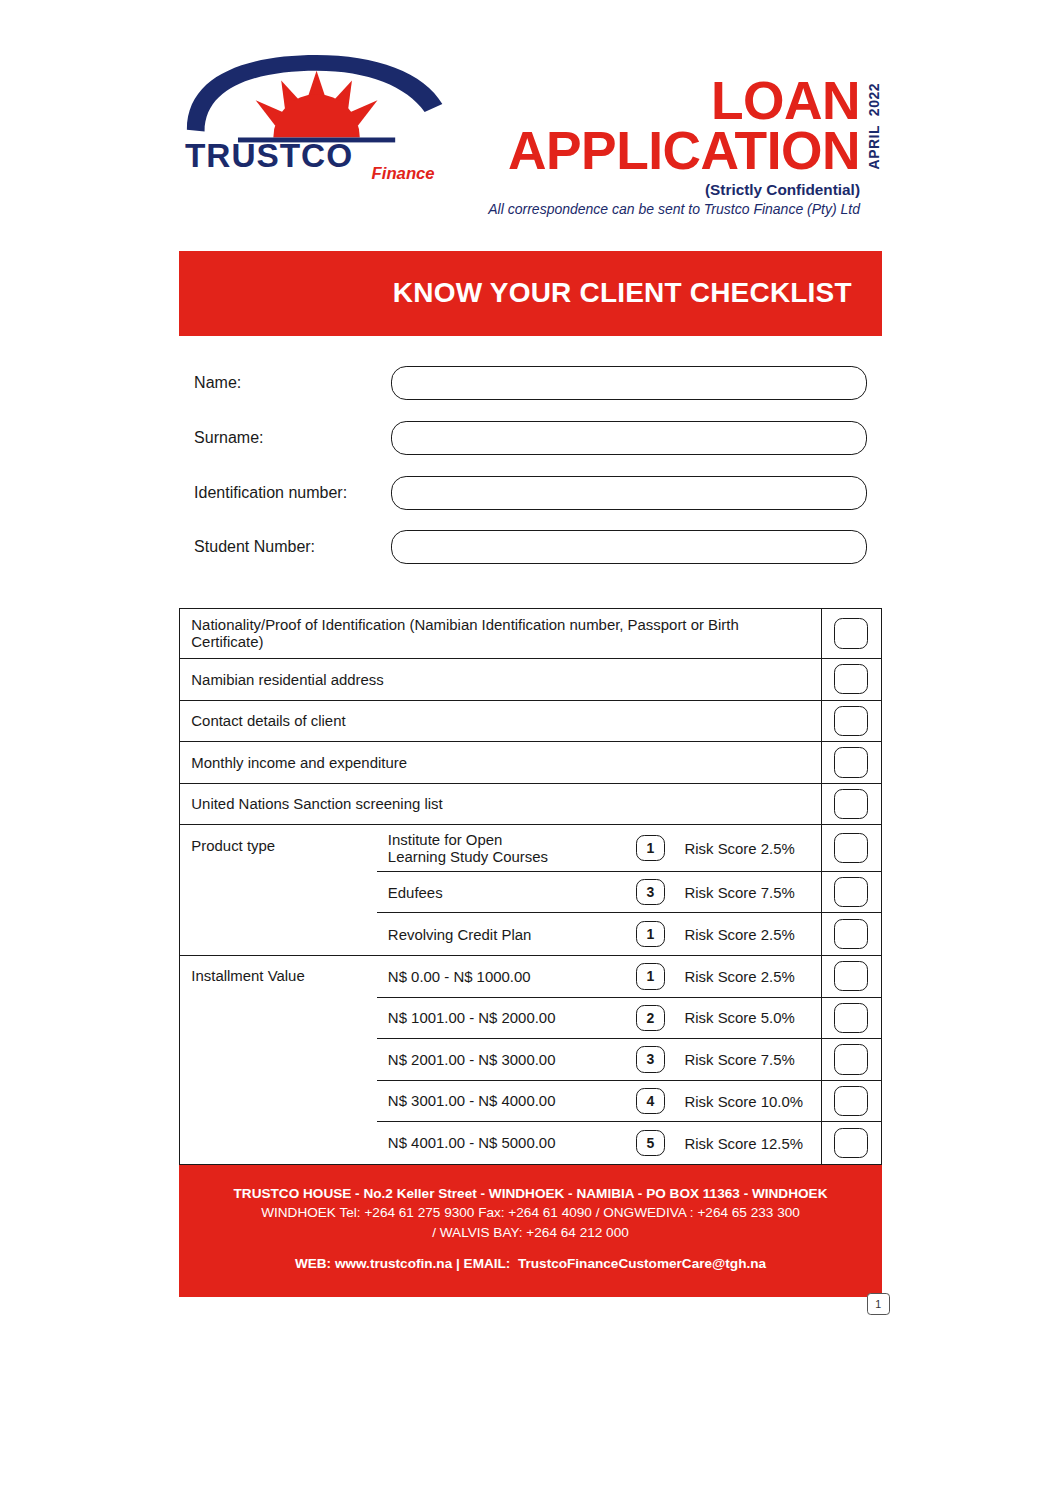TRUSTCO Finance
Loan Application
(Strictly Confidential)
All correspondence can be sent to Trustco Finance (Pty) Ltd
APRIL 2022
Know Your Client Checklist
Name:
Surname:
Identification number:
Student Number:
Nationality/Proof of Identification (Namibian Identification number, Passport or Birth Certificate)
Namibian residential address
Contact details of client
Monthly income and expenditure
United Nations Sanction screening list
Product type
Institute for Open
Learning Study Courses
1
Risk Score 2.5%
Edufees
3
Risk Score 7.5%
Revolving Credit Plan
1
Risk Score 2.5%
Installment Value
N$ 0.00 - N$ 1000.00
1
Risk Score 2.5%
N$ 1001.00 - N$ 2000.00
2
Risk Score 5.0%
N$ 2001.00 - N$ 3000.00
3
Risk Score 7.5%
N$ 3001.00 - N$ 4000.00
4
Risk Score 10.0%
N$ 4001.00 - N$ 5000.00
5
Risk Score 12.5%
TRUSTCO HOUSE - No.2 Keller Street - WINDHOEK - NAMIBIA - PO BOX 11363 - WINDHOEK
WINDHOEK Tel: +264 61 275 9300 Fax: +264 61 4090 / ONGWEDIVA : +264 65 233 300
/ WALVIS BAY: +264 64 212 000
WEB: www.trustcofin.na | EMAIL: TrustcoFinanceCustomerCare@tgh.na
1